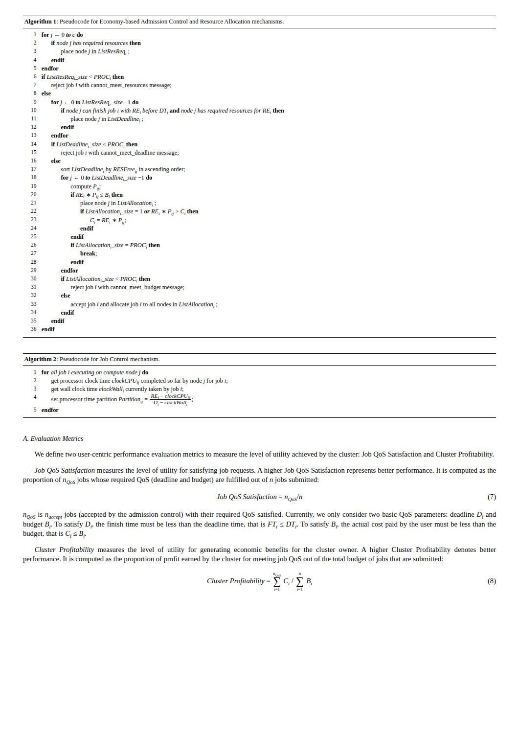Algorithm 1: Pseudocode for Economy-based Admission Control and Resource Allocation mechanisms.
| 1 | for j ← 0 to c do |
| 2 | if node j has required resources then |
| 3 | place node j in ListResReq i ; |
| 4 | endif |
| 5 | endfor |
| 6 | if ListResReq i _size < PROC i then |
| 7 | reject job i with cannot_meet_resources message; |
| 8 | else |
| 9 | for j ← 0 to ListResReq i _size −1 do |
| 10 | if node j can finish job i with RE i before DT i and node j has required resources for RE i then |
| 11 | place node j in ListDeadline i ; |
| 12 | endif |
| 13 | endfor |
| 14 | if ListDeadline i _size < PROC i then |
| 15 | reject job i with cannot_meet_deadline message; |
| 16 | else |
| 17 | sort ListDeadline i by RESFree ij in ascending order; |
| 18 | for j ← 0 to ListDeadline i _size −1 do |
| 19 | compute P ij ; |
| 20 | if RE i ∗ P ij ≤ B i then |
| 21 | place node j in ListAllocation i ; |
| 22 | if ListAllocation i _size = 1 or RE i ∗ P ij > C i then |
| 23 | C i = RE i ∗ P ij ; |
| 24 | endif |
| 25 | endif |
| 26 | if ListAllocation i _size = PROC i then |
| 27 | break ; |
| 28 | endif |
| 29 | endfor |
| 30 | if ListAllocation i _size < PROC i then |
| 31 | reject job i with cannot_meet_budget message; |
| 32 | else |
| 33 | accept job i and allocate job i to all nodes in ListAllocation i ; |
| 34 | endif |
| 35 | endif |
| 36 | endif |
Algorithm 2: Pseudocode for Job Control mechanism.
| 1 | for all job i executing on compute node j do |
| 2 | get processor clock time clockCPU ij completed so far by node j for job i ; |
| 3 | get wall clock time clockWall i currently taken by job i ; |
| 4 | set processor time partition Partition ij = RE i − clockCPU ij D i − clockWall i ; |
| 5 | endfor |
A. Evaluation Metrics
We define two user-centric performance evaluation metrics to measure the level of utility achieved by the cluster: Job QoS Satisfaction and Cluster Profitability.
Job QoS Satisfaction measures the level of utility for satisfying job requests. A higher Job QoS Satisfaction represents better performance. It is computed as the proportion of nQoS jobs whose required QoS (deadline and budget) are fulfilled out of n jobs submitted:
Job QoS Satisfaction = nQoS/n (7)
nQoS is naccept jobs (accepted by the admission control) with their required QoS satisfied. Currently, we only consider two basic QoS parameters: deadline Di and budget Bi. To satisfy Di, the finish time must be less than the deadline time, that is FTi ≤ DTi. To satisfy Bi, the actual cost paid by the user must be less than the budget, that is Ci ≤ Bi.
Cluster Profitability measures the level of utility for generating economic benefits for the cluster owner. A higher Cluster Profitability denotes better performance. It is computed as the proportion of profit earned by the cluster for meeting job QoS out of the total budget of jobs that are submitted:
Cluster Profitability = nQoS∑i=1 Ci / n∑i=1 Bi (8)